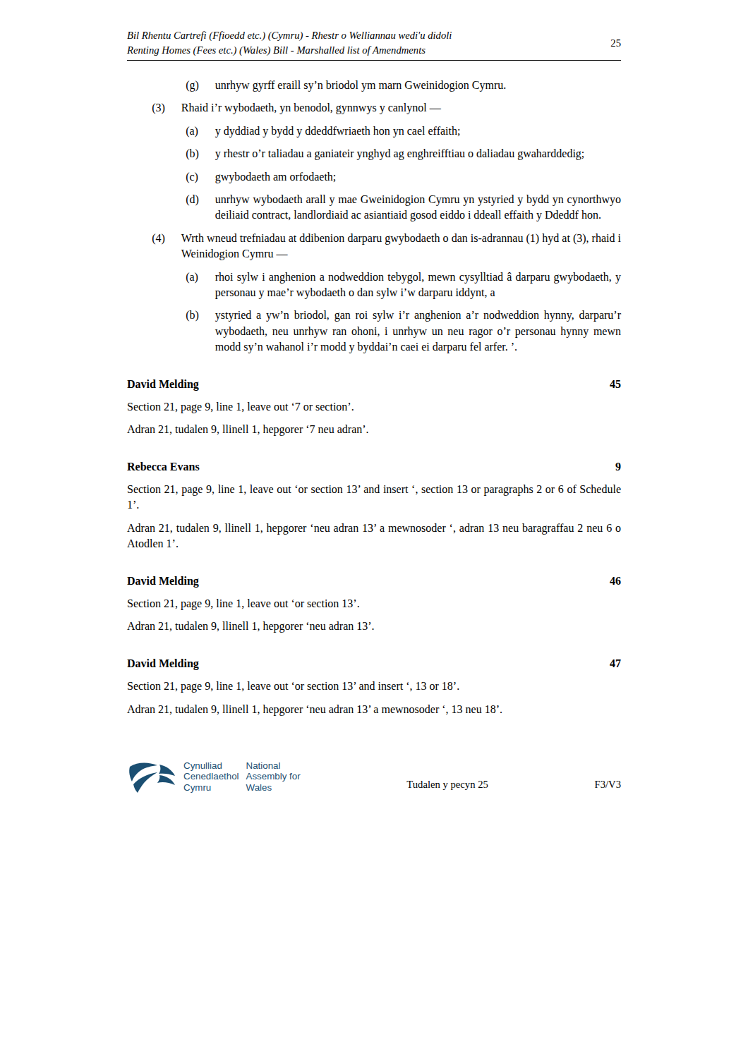Bil Rhentu Cartrefi (Ffioedd etc.) (Cymru) - Rhestr o Welliannau wedi'u didoli Renting Homes (Fees etc.) (Wales) Bill - Marshalled list of Amendments 25
(g) unrhyw gyrff eraill sy’n briodol ym marn Gweinidogion Cymru.
(3) Rhaid i’r wybodaeth, yn benodol, gynnwys y canlynol —
(a) y dyddiad y bydd y ddeddfwriaeth hon yn cael effaith;
(b) y rhestr o’r taliadau a ganiateir ynghyd ag enghreifftiau o daliadau gwaharddedig;
(c) gwybodaeth am orfodaeth;
(d) unrhyw wybodaeth arall y mae Gweinidogion Cymru yn ystyried y bydd yn cynorthwyo deiliaid contract, landlordiaid ac asiantiaid gosod eiddo i ddeall effaith y Ddeddf hon.
(4) Wrth wneud trefniadau at ddibenion darparu gwybodaeth o dan is-adrannau (1) hyd at (3), rhaid i Weinidogion Cymru —
(a) rhoi sylw i anghenion a nodweddion tebygol, mewn cysylltiad â darparu gwybodaeth, y personau y mae’r wybodaeth o dan sylw i’w darparu iddynt, a
(b) ystyried a yw’n briodol, gan roi sylw i’r anghenion a’r nodweddion hynny, darparu’r wybodaeth, neu unrhyw ran ohoni, i unrhyw un neu ragor o’r personau hynny mewn modd sy’n wahanol i’r modd y byddai’n caei ei darparu fel arfer. ’.
David Melding 45
Section 21, page 9, line 1, leave out ‘7 or section’.
Adran 21, tudalen 9, llinell 1, hepgorer ‘7 neu adran’.
Rebecca Evans 9
Section 21, page 9, line 1, leave out ‘or section 13’ and insert ‘, section 13 or paragraphs 2 or 6 of Schedule 1’.
Adran 21, tudalen 9, llinell 1, hepgorer ‘neu adran 13’ a mewnosoder ‘, adran 13 neu baragraffau 2 neu 6 o Atodlen 1’.
David Melding 46
Section 21, page 9, line 1, leave out ‘or section 13’.
Adran 21, tudalen 9, llinell 1, hepgorer ‘neu adran 13’.
David Melding 47
Section 21, page 9, line 1, leave out ‘or section 13’ and insert ‘, 13 or 18’.
Adran 21, tudalen 9, llinell 1, hepgorer ‘neu adran 13’ a mewnosoder ‘, 13 neu 18’.
Cynulliad Cenedlaethol Cymru
National Assembly for Wales
Tudalen y pecyn 25
F3/V3